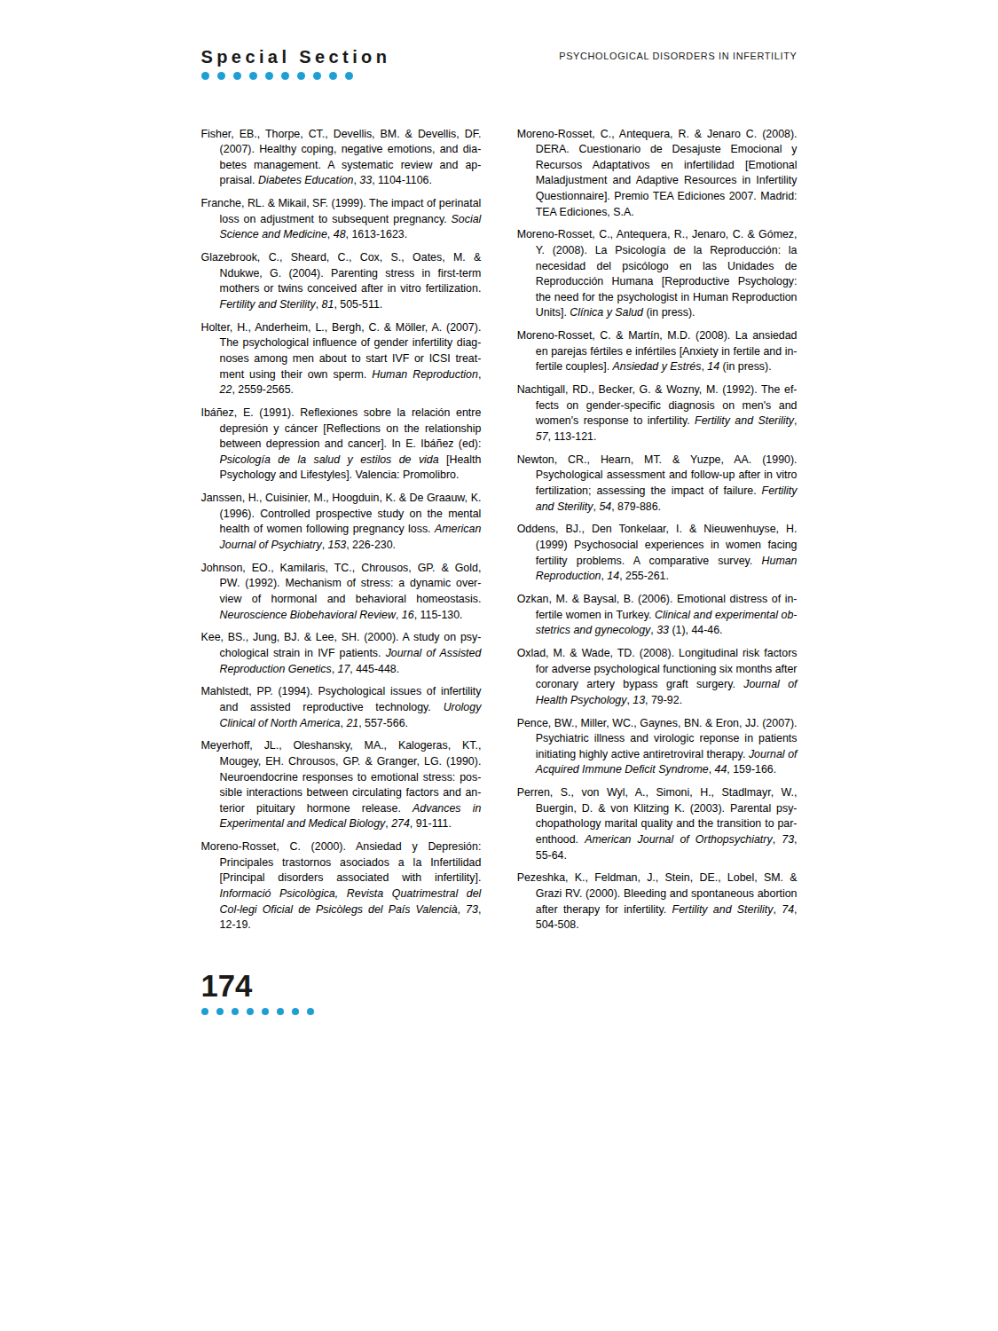Special Section
Psychological disorders in infertility
Fisher, EB., Thorpe, CT., Devellis, BM. & Devellis, DF. (2007). Healthy coping, negative emotions, and diabetes management. A systematic review and appraisal. Diabetes Education, 33, 1104-1106.
Franche, RL. & Mikail, SF. (1999). The impact of perinatal loss on adjustment to subsequent pregnancy. Social Science and Medicine, 48, 1613-1623.
Glazebrook, C., Sheard, C., Cox, S., Oates, M. & Ndukwe, G. (2004). Parenting stress in first-term mothers or twins conceived after in vitro fertilization. Fertility and Sterility, 81, 505-511.
Holter, H., Anderheim, L., Bergh, C. & Möller, A. (2007). The psychological influence of gender infertility diagnoses among men about to start IVF or ICSI treatment using their own sperm. Human Reproduction, 22, 2559-2565.
Ibáñez, E. (1991). Reflexiones sobre la relación entre depresión y cáncer [Reflections on the relationship between depression and cancer]. In E. Ibáñez (ed): Psicología de la salud y estilos de vida [Health Psychology and Lifestyles]. Valencia: Promolibro.
Janssen, H., Cuisinier, M., Hoogduin, K. & De Graauw, K. (1996). Controlled prospective study on the mental health of women following pregnancy loss. American Journal of Psychiatry, 153, 226-230.
Johnson, EO., Kamilaris, TC., Chrousos, GP. & Gold, PW. (1992). Mechanism of stress: a dynamic overview of hormonal and behavioral homeostasis. Neuroscience Biobehavioral Review, 16, 115-130.
Kee, BS., Jung, BJ. & Lee, SH. (2000). A study on psychological strain in IVF patients. Journal of Assisted Reproduction Genetics, 17, 445-448.
Mahlstedt, PP. (1994). Psychological issues of infertility and assisted reproductive technology. Urology Clinical of North America, 21, 557-566.
Meyerhoff, JL., Oleshansky, MA., Kalogeras, KT., Mougey, EH. Chrousos, GP. & Granger, LG. (1990). Neuroendocrine responses to emotional stress: possible interactions between circulating factors and anterior pituitary hormone release. Advances in Experimental and Medical Biology, 274, 91-111.
Moreno-Rosset, C. (2000). Ansiedad y Depresión: Principales trastornos asociados a la Infertilidad [Principal disorders associated with infertility]. Informació Psicològica, Revista Quatrimestral del Col-legi Oficial de Psicòlegs del País Valencià, 73, 12-19.
Moreno-Rosset, C., Antequera, R. & Jenaro C. (2008). DERA. Cuestionario de Desajuste Emocional y Recursos Adaptativos en infertilidad [Emotional Maladjustment and Adaptive Resources in Infertility Questionnaire]. Premio TEA Ediciones 2007. Madrid: TEA Ediciones, S.A.
Moreno-Rosset, C., Antequera, R., Jenaro, C. & Gómez, Y. (2008). La Psicología de la Reproducción: la necesidad del psicólogo en las Unidades de Reproducción Humana [Reproductive Psychology: the need for the psychologist in Human Reproduction Units]. Clínica y Salud (in press).
Moreno-Rosset, C. & Martín, M.D. (2008). La ansiedad en parejas fértiles e infértiles [Anxiety in fertile and infertile couples]. Ansiedad y Estrés, 14 (in press).
Nachtigall, RD., Becker, G. & Wozny, M. (1992). The effects on gender-specific diagnosis on men's and women's response to infertility. Fertility and Sterility, 57, 113-121.
Newton, CR., Hearn, MT. & Yuzpe, AA. (1990). Psychological assessment and follow-up after in vitro fertilization; assessing the impact of failure. Fertility and Sterility, 54, 879-886.
Oddens, BJ., Den Tonkelaar, I. & Nieuwenhuyse, H. (1999) Psychosocial experiences in women facing fertility problems. A comparative survey. Human Reproduction, 14, 255-261.
Ozkan, M. & Baysal, B. (2006). Emotional distress of infertile women in Turkey. Clinical and experimental obstetrics and gynecology, 33 (1), 44-46.
Oxlad, M. & Wade, TD. (2008). Longitudinal risk factors for adverse psychological functioning six months after coronary artery bypass graft surgery. Journal of Health Psychology, 13, 79-92.
Pence, BW., Miller, WC., Gaynes, BN. & Eron, JJ. (2007). Psychiatric illness and virologic reponse in patients initiating highly active antiretroviral therapy. Journal of Acquired Immune Deficit Syndrome, 44, 159-166.
Perren, S., von Wyl, A., Simoni, H., Stadlmayr, W., Buergin, D. & von Klitzing K. (2003). Parental psychopathology marital quality and the transition to parenthood. American Journal of Orthopsychiatry, 73, 55-64.
Pezeshka, K., Feldman, J., Stein, DE., Lobel, SM. & Grazi RV. (2000). Bleeding and spontaneous abortion after therapy for infertility. Fertility and Sterility, 74, 504-508.
174